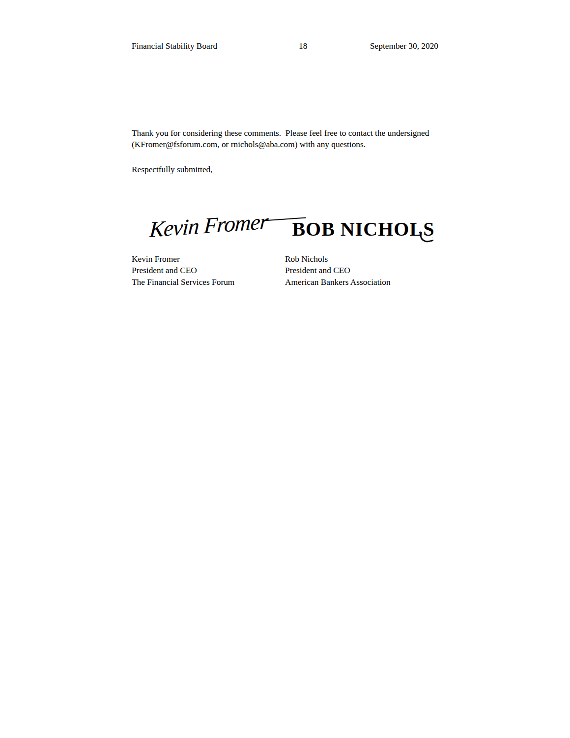Financial Stability Board
18
September 30, 2020
Thank you for considering these comments. Please feel free to contact the undersigned (KFromer@fsforum.com, or rnichols@aba.com) with any questions.
Respectfully submitted,
| Kevin Fromer | BOB NICHO L S |
| Kevin Fromer President and CEO The Financial Services Forum | Rob Nichols President and CEO American Bankers Association |